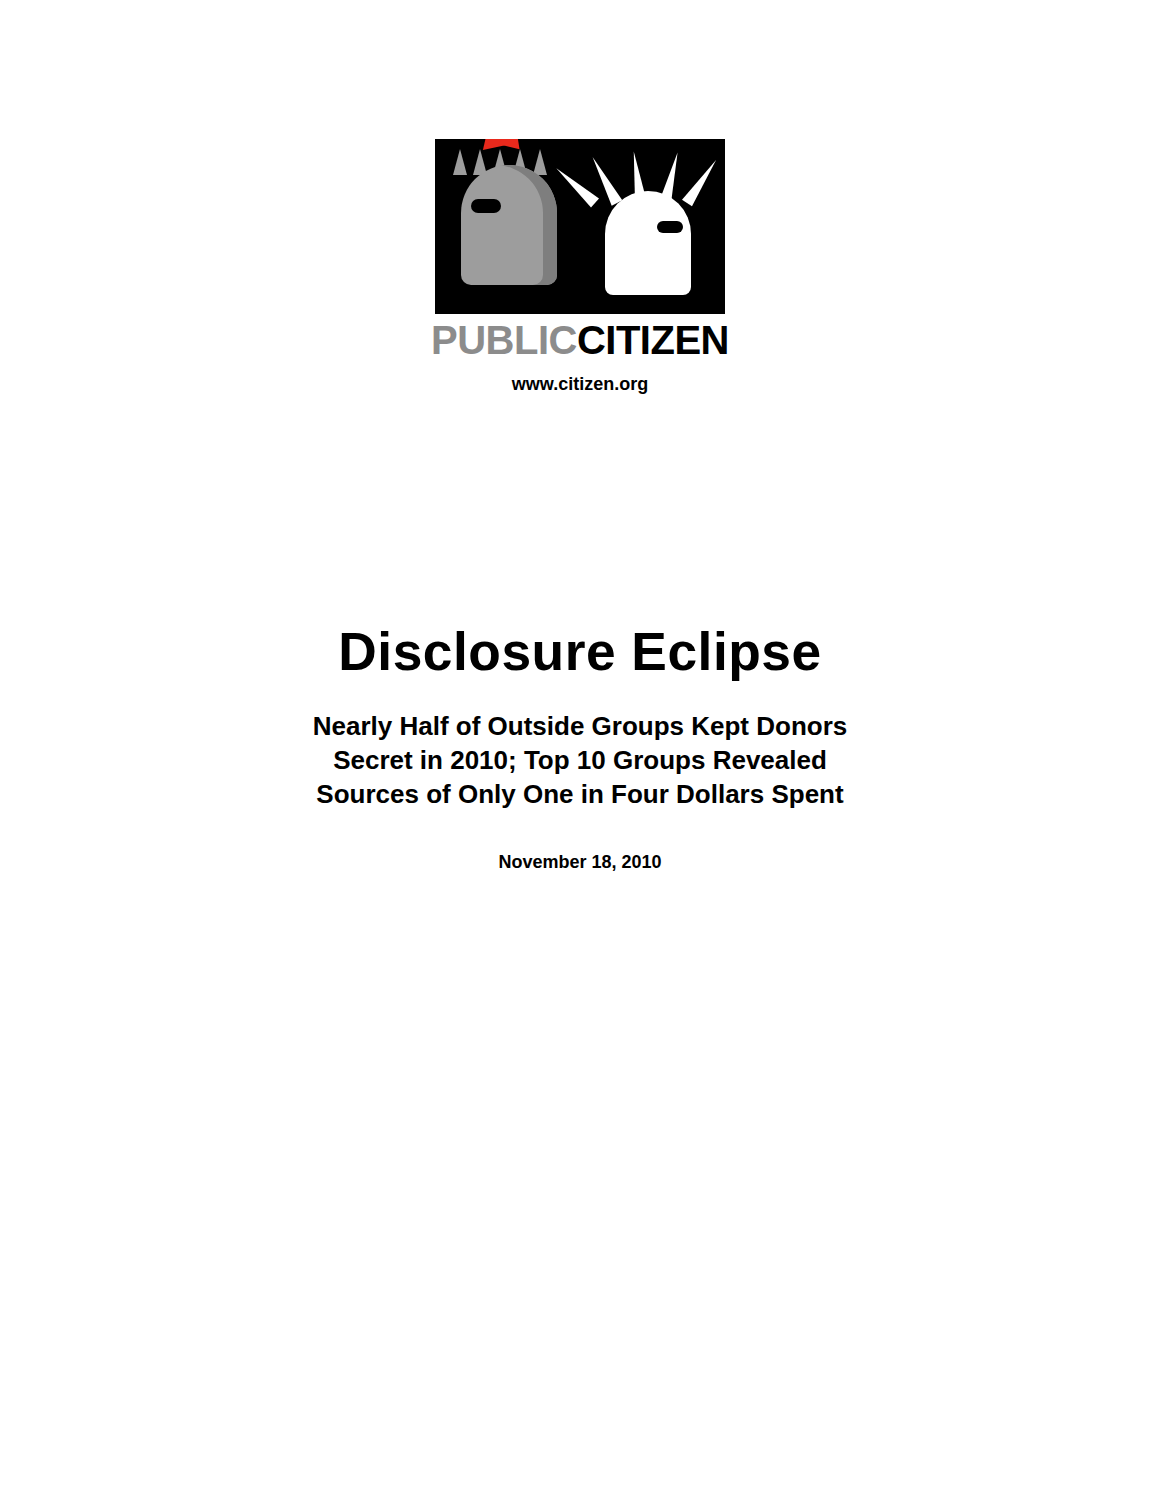PUBLIC CITIZEN
www.citizen.org
Disclosure Eclipse
Nearly Half of Outside Groups Kept Donors Secret in 2010; Top 10 Groups Revealed Sources of Only One in Four Dollars Spent
November 18, 2010